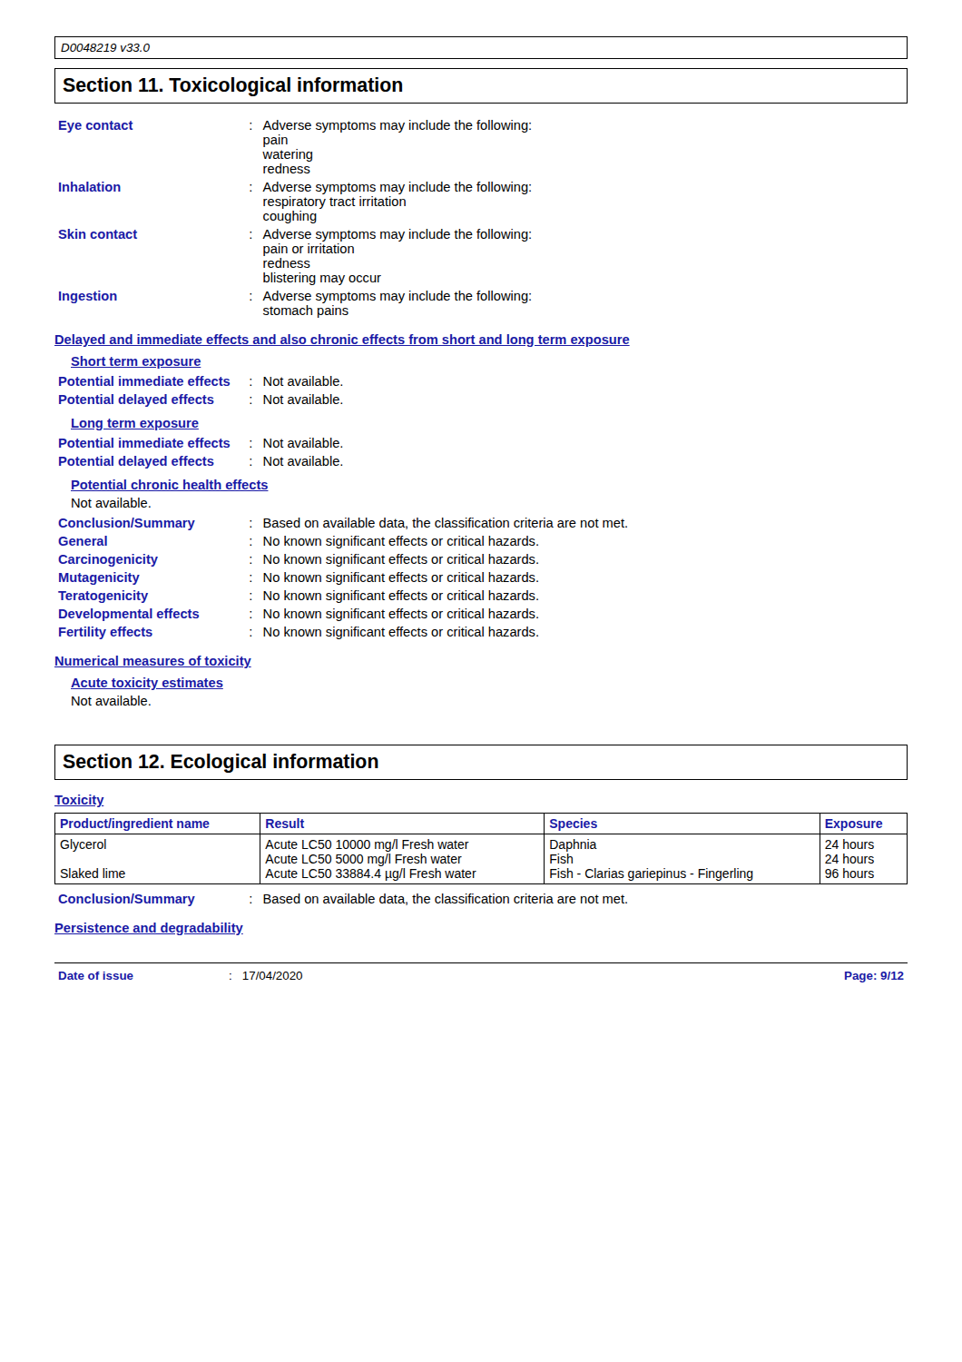D0048219 v33.0
Section 11. Toxicological information
| Eye contact | : | Adverse symptoms may include the following: pain watering redness |
| Inhalation | : | Adverse symptoms may include the following: respiratory tract irritation coughing |
| Skin contact | : | Adverse symptoms may include the following: pain or irritation redness blistering may occur |
| Ingestion | : | Adverse symptoms may include the following: stomach pains |
Delayed and immediate effects and also chronic effects from short and long term exposure
Short term exposure
| Potential immediate effects | : | Not available. |
| Potential delayed effects | : | Not available. |
Long term exposure
| Potential immediate effects | : | Not available. |
| Potential delayed effects | : | Not available. |
Potential chronic health effects
Not available.
| Conclusion/Summary | : | Based on available data, the classification criteria are not met. |
| General | : | No known significant effects or critical hazards. |
| Carcinogenicity | : | No known significant effects or critical hazards. |
| Mutagenicity | : | No known significant effects or critical hazards. |
| Teratogenicity | : | No known significant effects or critical hazards. |
| Developmental effects | : | No known significant effects or critical hazards. |
| Fertility effects | : | No known significant effects or critical hazards. |
Numerical measures of toxicity
Acute toxicity estimates
Not available.
Section 12. Ecological information
Toxicity
| Product/ingredient name | Result | Species | Exposure |
| --- | --- | --- | --- |
| Glycerol Slaked lime | Acute LC50 10000 mg/l Fresh water Acute LC50 5000 mg/l Fresh water Acute LC50 33884.4 µg/l Fresh water | Daphnia Fish Fish - Clarias gariepinus - Fingerling | 24 hours 24 hours 96 hours |
| Conclusion/Summary | : | Based on available data, the classification criteria are not met. |
Persistence and degradability
| Date of issue | : 17/04/2020 | Page: 9/12 |